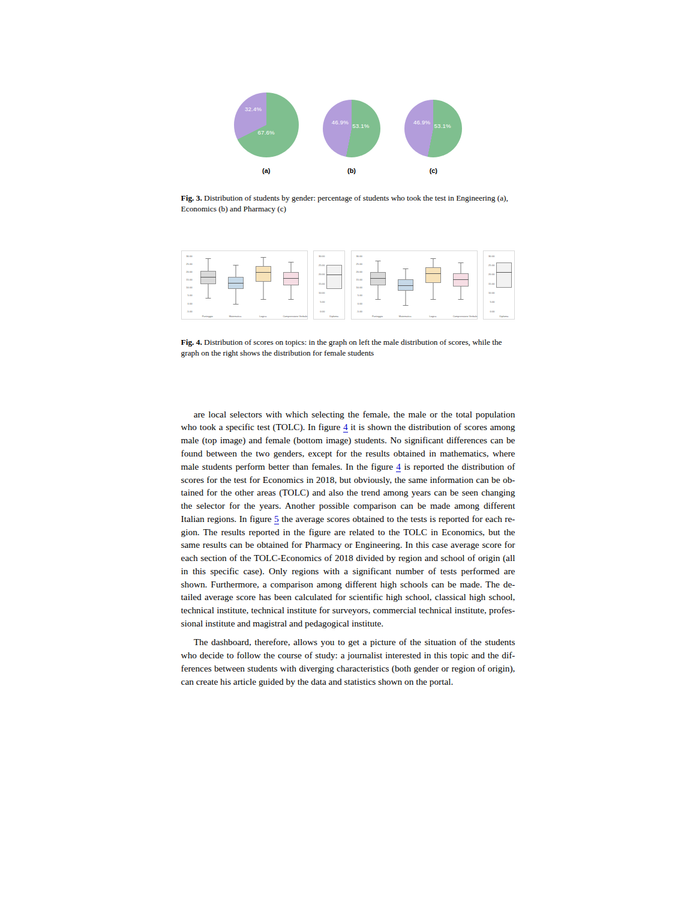67.6% 32.4%
(a)
53.1% 46.9%
(b)
53.1% 46.9%
(c)
Fig. 3. Distribution of students by gender: percentage of students who took the test in Engineering (a), Economics (b) and Pharmacy (c)
30.0025.0020.0015.0010.005.000.00-5.00
Punteggio
Matematica
Logica
Comprensione Verbale
30.0025.0020.0015.0010.005.000.00
Diploma
30.0025.0020.0015.0010.005.000.00-5.00
Punteggio
Matematica
Logica
Comprensione Verbale
30.0025.0020.0015.0010.005.000.00
Diploma
Fig. 4. Distribution of scores on topics: in the graph on left the male distribution of scores, while the graph on the right shows the distribution for female students
are local selectors with which selecting the female, the male or the total population who took a specific test (TOLC). In figure 4 it is shown the distribution of scores among male (top image) and female (bottom image) students. No significant differences can be found between the two genders, except for the results obtained in mathematics, where male students perform better than females. In the figure 4 is reported the distribution of scores for the test for Economics in 2018, but obviously, the same information can be obtained for the other areas (TOLC) and also the trend among years can be seen changing the selector for the years. Another possible comparison can be made among different Italian regions. In figure 5 the average scores obtained to the tests is reported for each region. The results reported in the figure are related to the TOLC in Economics, but the same results can be obtained for Pharmacy or Engineering. In this case average score for each section of the TOLC-Economics of 2018 divided by region and school of origin (all in this specific case). Only regions with a significant number of tests performed are shown. Furthermore, a comparison among different high schools can be made. The detailed average score has been calculated for scientific high school, classical high school, technical institute, technical institute for surveyors, commercial technical institute, professional institute and magistral and pedagogical institute.
The dashboard, therefore, allows you to get a picture of the situation of the students who decide to follow the course of study: a journalist interested in this topic and the differences between students with diverging characteristics (both gender or region of origin), can create his article guided by the data and statistics shown on the portal.